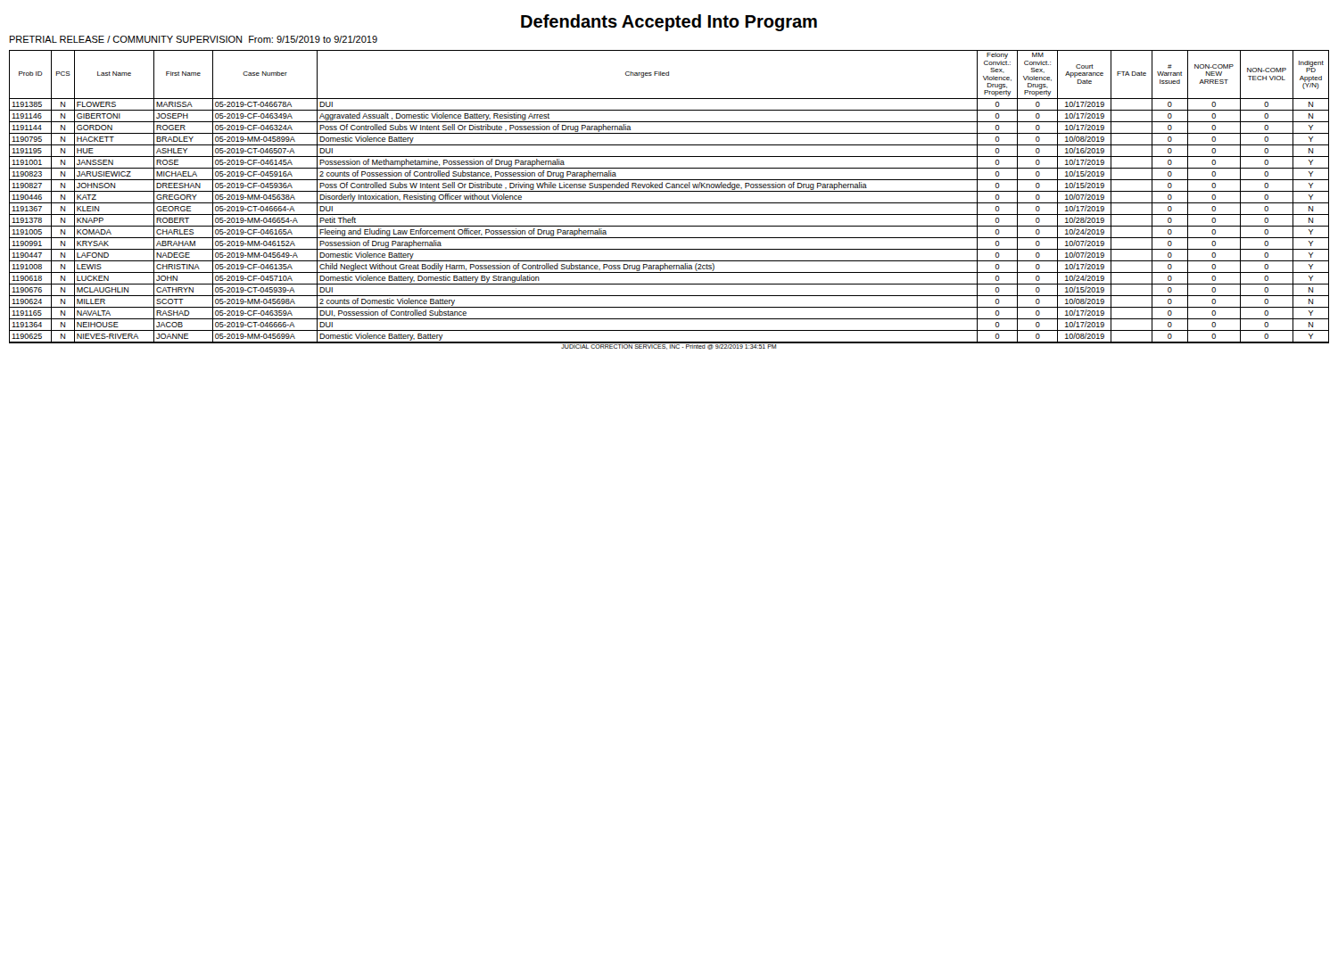Defendants Accepted Into Program
PRETRIAL RELEASE / COMMUNITY SUPERVISION From: 9/15/2019 to 9/21/2019
| Prob ID | PCS | Last Name | First Name | Case Number | Charges Filed | Felony Convict.: Sex, Violence, Drugs, Property | MM Convict.: Sex, Violence, Drugs, Property | Court Appearance Date | FTA Date | # Warrant Issued | NON-COMP NEW ARREST | NON-COMP TECH VIOL | Indigent PD Appted (Y/N) |
| --- | --- | --- | --- | --- | --- | --- | --- | --- | --- | --- | --- | --- | --- |
| 1191385 | N | FLOWERS | MARISSA | 05-2019-CT-046678A | DUI | 0 | 0 | 10/17/2019 | | 0 | 0 | 0 | N |
| 1191146 | N | GIBERTONI | JOSEPH | 05-2019-CF-046349A | Aggravated Assualt , Domestic Violence Battery, Resisting Arrest | 0 | 0 | 10/17/2019 | | 0 | 0 | 0 | N |
| 1191144 | N | GORDON | ROGER | 05-2019-CF-046324A | Poss Of Controlled Subs W Intent Sell Or Distribute , Possession of Drug Paraphernalia | 0 | 0 | 10/17/2019 | | 0 | 0 | 0 | Y |
| 1190795 | N | HACKETT | BRADLEY | 05-2019-MM-045899A | Domestic Violence Battery | 0 | 0 | 10/08/2019 | | 0 | 0 | 0 | Y |
| 1191195 | N | HUE | ASHLEY | 05-2019-CT-046507-A | DUI | 0 | 0 | 10/16/2019 | | 0 | 0 | 0 | N |
| 1191001 | N | JANSSEN | ROSE | 05-2019-CF-046145A | Possession of Methamphetamine, Possession of Drug Paraphernalia | 0 | 0 | 10/17/2019 | | 0 | 0 | 0 | Y |
| 1190823 | N | JARUSIEWICZ | MICHAELA | 05-2019-CF-045916A | 2 counts of Possession of Controlled Substance, Possession of Drug Paraphernalia | 0 | 0 | 10/15/2019 | | 0 | 0 | 0 | Y |
| 1190827 | N | JOHNSON | DREESHAN | 05-2019-CF-045936A | Poss Of Controlled Subs W Intent Sell Or Distribute , Driving While License Suspended Revoked Cancel w/Knowledge, Possession of Drug Paraphernalia | 0 | 0 | 10/15/2019 | | 0 | 0 | 0 | Y |
| 1190446 | N | KATZ | GREGORY | 05-2019-MM-045638A | Disorderly Intoxication, Resisting Officer without Violence | 0 | 0 | 10/07/2019 | | 0 | 0 | 0 | Y |
| 1191367 | N | KLEIN | GEORGE | 05-2019-CT-046664-A | DUI | 0 | 0 | 10/17/2019 | | 0 | 0 | 0 | N |
| 1191378 | N | KNAPP | ROBERT | 05-2019-MM-046654-A | Petit Theft | 0 | 0 | 10/28/2019 | | 0 | 0 | 0 | N |
| 1191005 | N | KOMADA | CHARLES | 05-2019-CF-046165A | Fleeing and Eluding Law Enforcement Officer, Possession of Drug Paraphernalia | 0 | 0 | 10/24/2019 | | 0 | 0 | 0 | Y |
| 1190991 | N | KRYSAK | ABRAHAM | 05-2019-MM-046152A | Possession of Drug Paraphernalia | 0 | 0 | 10/07/2019 | | 0 | 0 | 0 | Y |
| 1190447 | N | LAFOND | NADEGE | 05-2019-MM-045649-A | Domestic Violence Battery | 0 | 0 | 10/07/2019 | | 0 | 0 | 0 | Y |
| 1191008 | N | LEWIS | CHRISTINA | 05-2019-CF-046135A | Child Neglect Without Great Bodily Harm, Possession of Controlled Substance, Poss Drug Paraphernalia (2cts) | 0 | 0 | 10/17/2019 | | 0 | 0 | 0 | Y |
| 1190618 | N | LUCKEN | JOHN | 05-2019-CF-045710A | Domestic Violence Battery, Domestic Battery By Strangulation | 0 | 0 | 10/24/2019 | | 0 | 0 | 0 | Y |
| 1190676 | N | MCLAUGHLIN | CATHRYN | 05-2019-CT-045939-A | DUI | 0 | 0 | 10/15/2019 | | 0 | 0 | 0 | N |
| 1190624 | N | MILLER | SCOTT | 05-2019-MM-045698A | 2 counts of Domestic Violence Battery | 0 | 0 | 10/08/2019 | | 0 | 0 | 0 | N |
| 1191165 | N | NAVALTA | RASHAD | 05-2019-CF-046359A | DUI, Possession of Controlled Substance | 0 | 0 | 10/17/2019 | | 0 | 0 | 0 | Y |
| 1191364 | N | NEIHOUSE | JACOB | 05-2019-CT-046666-A | DUI | 0 | 0 | 10/17/2019 | | 0 | 0 | 0 | N |
| 1190625 | N | NIEVES-RIVERA | JOANNE | 05-2019-MM-045699A | Domestic Violence Battery, Battery | 0 | 0 | 10/08/2019 | | 0 | 0 | 0 | Y |
JUDICIAL CORRECTION SERVICES, INC - Printed @ 9/22/2019 1:34:51 PM